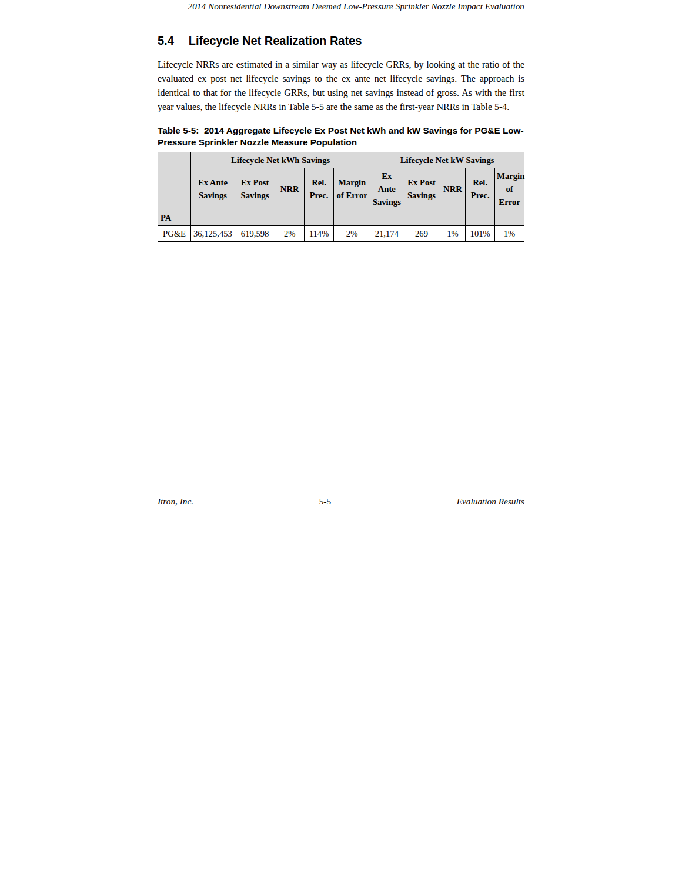2014 Nonresidential Downstream Deemed Low-Pressure Sprinkler Nozzle Impact Evaluation
5.4 Lifecycle Net Realization Rates
Lifecycle NRRs are estimated in a similar way as lifecycle GRRs, by looking at the ratio of the evaluated ex post net lifecycle savings to the ex ante net lifecycle savings. The approach is identical to that for the lifecycle GRRs, but using net savings instead of gross. As with the first year values, the lifecycle NRRs in Table 5-5 are the same as the first-year NRRs in Table 5-4.
Table 5-5: 2014 Aggregate Lifecycle Ex Post Net kWh and kW Savings for PG&E Low-Pressure Sprinkler Nozzle Measure Population
| | Lifecycle Net kWh Savings | Lifecycle Net kW Savings |
| --- | --- | --- |
| Ex Ante Savings | Ex Post Savings | NRR | Rel. Prec. | Margin of Error | Ex Ante Savings | Ex Post Savings | NRR | Rel. Prec. | Margin of Error |
| PA | | | | | | | | | | |
| PG&E | 36,125,453 | 619,598 | 2% | 114% | 2% | 21,174 | 269 | 1% | 101% | 1% |
Itron, Inc. 5-5 Evaluation Results